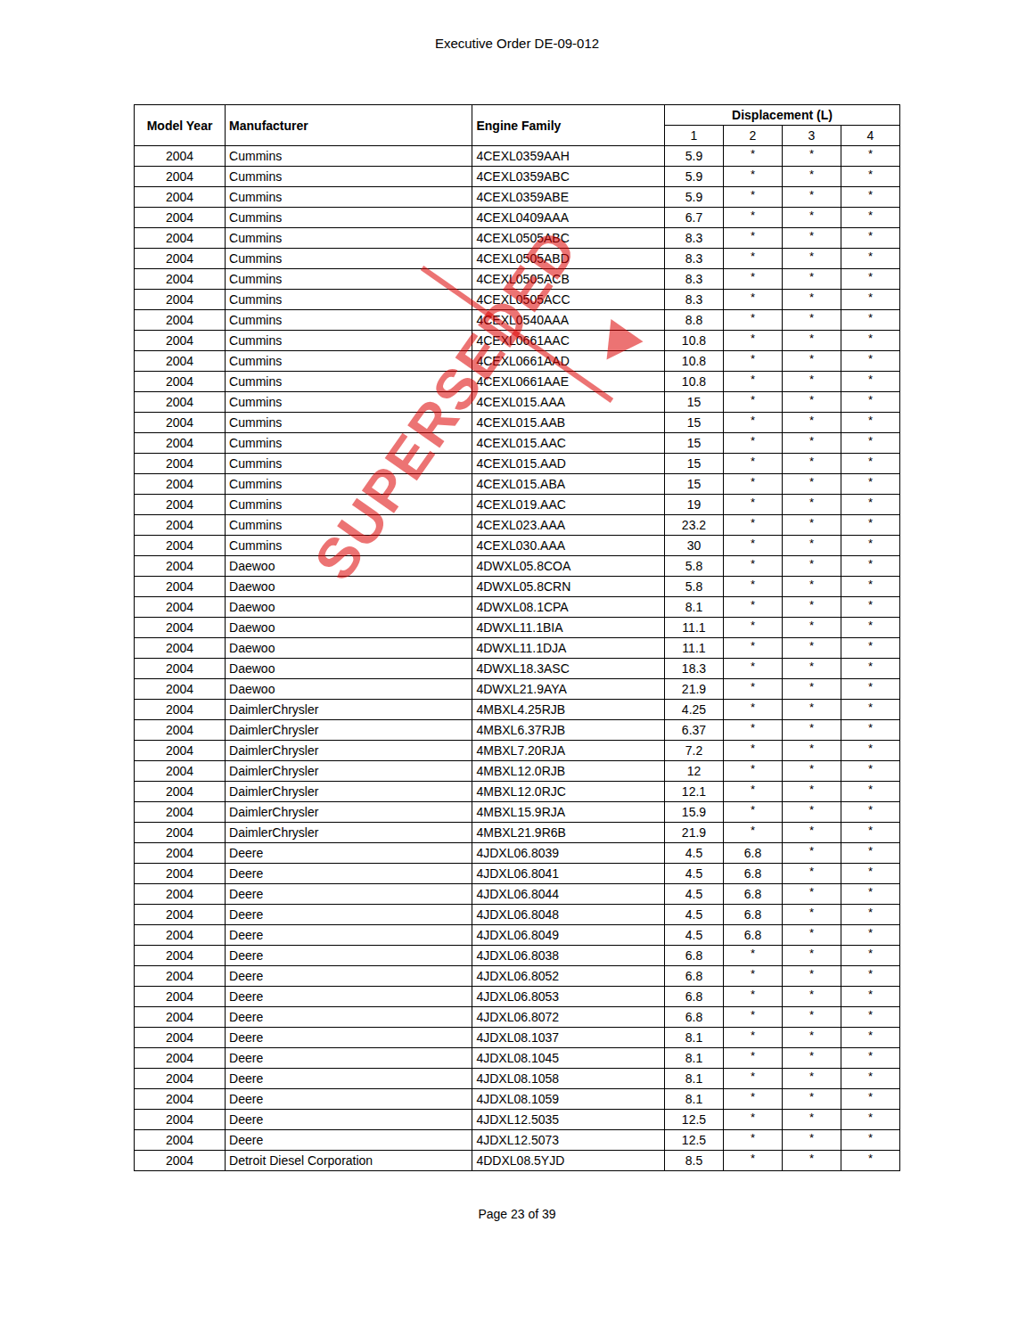Executive Order DE-09-012
SUPERSEDED
| Model Year | Manufacturer | Engine Family | Displacement (L) |
| --- | --- | --- | --- |
| 1 | 2 | 3 | 4 |
| 2004 | Cummins | 4CEXL0359AAH | 5.9 | * | * | * |
| 2004 | Cummins | 4CEXL0359ABC | 5.9 | * | * | * |
| 2004 | Cummins | 4CEXL0359ABE | 5.9 | * | * | * |
| 2004 | Cummins | 4CEXL0409AAA | 6.7 | * | * | * |
| 2004 | Cummins | 4CEXL0505ABC | 8.3 | * | * | * |
| 2004 | Cummins | 4CEXL0505ABD | 8.3 | * | * | * |
| 2004 | Cummins | 4CEXL0505ACB | 8.3 | * | * | * |
| 2004 | Cummins | 4CEXL0505ACC | 8.3 | * | * | * |
| 2004 | Cummins | 4CEXL0540AAA | 8.8 | * | * | * |
| 2004 | Cummins | 4CEXL0661AAC | 10.8 | * | * | * |
| 2004 | Cummins | 4CEXL0661AAD | 10.8 | * | * | * |
| 2004 | Cummins | 4CEXL0661AAE | 10.8 | * | * | * |
| 2004 | Cummins | 4CEXL015.AAA | 15 | * | * | * |
| 2004 | Cummins | 4CEXL015.AAB | 15 | * | * | * |
| 2004 | Cummins | 4CEXL015.AAC | 15 | * | * | * |
| 2004 | Cummins | 4CEXL015.AAD | 15 | * | * | * |
| 2004 | Cummins | 4CEXL015.ABA | 15 | * | * | * |
| 2004 | Cummins | 4CEXL019.AAC | 19 | * | * | * |
| 2004 | Cummins | 4CEXL023.AAA | 23.2 | * | * | * |
| 2004 | Cummins | 4CEXL030.AAA | 30 | * | * | * |
| 2004 | Daewoo | 4DWXL05.8COA | 5.8 | * | * | * |
| 2004 | Daewoo | 4DWXL05.8CRN | 5.8 | * | * | * |
| 2004 | Daewoo | 4DWXL08.1CPA | 8.1 | * | * | * |
| 2004 | Daewoo | 4DWXL11.1BIA | 11.1 | * | * | * |
| 2004 | Daewoo | 4DWXL11.1DJA | 11.1 | * | * | * |
| 2004 | Daewoo | 4DWXL18.3ASC | 18.3 | * | * | * |
| 2004 | Daewoo | 4DWXL21.9AYA | 21.9 | * | * | * |
| 2004 | DaimlerChrysler | 4MBXL4.25RJB | 4.25 | * | * | * |
| 2004 | DaimlerChrysler | 4MBXL6.37RJB | 6.37 | * | * | * |
| 2004 | DaimlerChrysler | 4MBXL7.20RJA | 7.2 | * | * | * |
| 2004 | DaimlerChrysler | 4MBXL12.0RJB | 12 | * | * | * |
| 2004 | DaimlerChrysler | 4MBXL12.0RJC | 12.1 | * | * | * |
| 2004 | DaimlerChrysler | 4MBXL15.9RJA | 15.9 | * | * | * |
| 2004 | DaimlerChrysler | 4MBXL21.9R6B | 21.9 | * | * | * |
| 2004 | Deere | 4JDXL06.8039 | 4.5 | 6.8 | * | * |
| 2004 | Deere | 4JDXL06.8041 | 4.5 | 6.8 | * | * |
| 2004 | Deere | 4JDXL06.8044 | 4.5 | 6.8 | * | * |
| 2004 | Deere | 4JDXL06.8048 | 4.5 | 6.8 | * | * |
| 2004 | Deere | 4JDXL06.8049 | 4.5 | 6.8 | * | * |
| 2004 | Deere | 4JDXL06.8038 | 6.8 | * | * | * |
| 2004 | Deere | 4JDXL06.8052 | 6.8 | * | * | * |
| 2004 | Deere | 4JDXL06.8053 | 6.8 | * | * | * |
| 2004 | Deere | 4JDXL06.8072 | 6.8 | * | * | * |
| 2004 | Deere | 4JDXL08.1037 | 8.1 | * | * | * |
| 2004 | Deere | 4JDXL08.1045 | 8.1 | * | * | * |
| 2004 | Deere | 4JDXL08.1058 | 8.1 | * | * | * |
| 2004 | Deere | 4JDXL08.1059 | 8.1 | * | * | * |
| 2004 | Deere | 4JDXL12.5035 | 12.5 | * | * | * |
| 2004 | Deere | 4JDXL12.5073 | 12.5 | * | * | * |
| 2004 | Detroit Diesel Corporation | 4DDXL08.5YJD | 8.5 | * | * | * |
Page 23 of 39